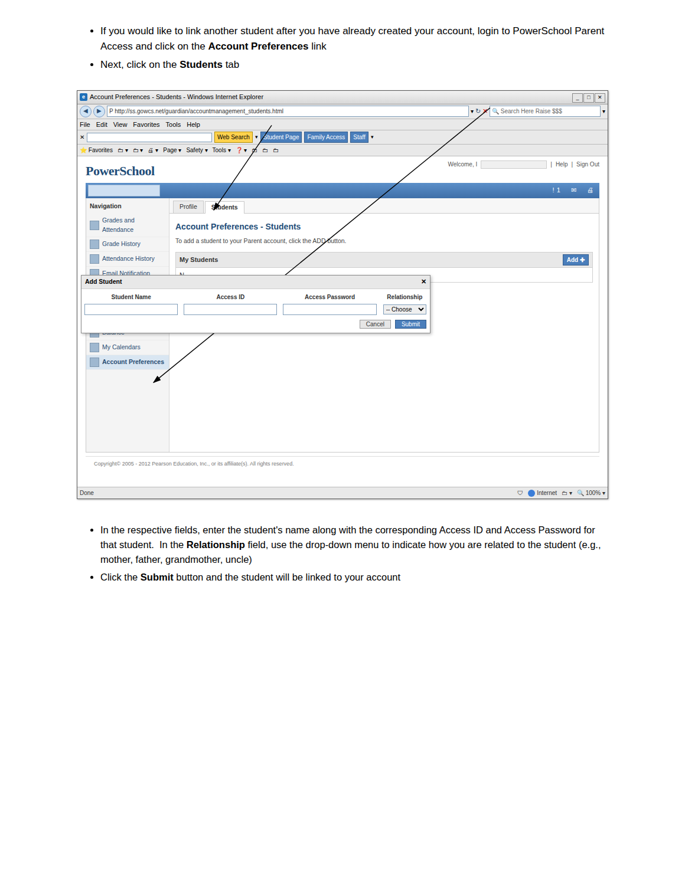If you would like to link another student after you have already created your account, login to PowerSchool Parent Access and click on the Account Preferences link
Next, click on the Students tab
e Account Preferences - Students - Windows Internet Explorer
_□✕
◀
▶
P http://ss.gowcs.net/guardian/accountmanagement_students.html
▾
↻
✕
🔍 Search Here Raise $$$
▾
File Edit View Favorites Tools Help
✕
Web Search ▾ Student Page Family Access Staff ▾
⭐ Favorites 🗀 ▾ 🗀 ▾ 🖨 ▾ Page ▾ Safety ▾ Tools ▾ ❓ ▾ 🗀 🗀 🗀
PowerSchool
Welcome, I | Help | Sign Out
!1 ✉ 🖨
Navigation
Grades and Attendance
Grade History
Attendance History
Email Notification
Teacher Comments
School Bulletin
Class Registration
Balance
My Calendars
Account Preferences
Profile
Students
Account Preferences - Students
To add a student to your Parent account, click the ADD button.
My Students Add ✚
N
Add Student ✕
| Student Name | Access ID | Access Password | Relationship |
| --- | --- | --- | --- |
| | | | -- Choose |
Cancel Submit
Copyright© 2005 - 2012 Pearson Education, Inc., or its affiliate(s). All rights reserved.
Done
🛡 Internet 🗀 ▾ 🔍 100% ▾
In the respective fields, enter the student's name along with the corresponding Access ID and Access Password for that student. In the Relationship field, use the drop-down menu to indicate how you are related to the student (e.g., mother, father, grandmother, uncle)
Click the Submit button and the student will be linked to your account